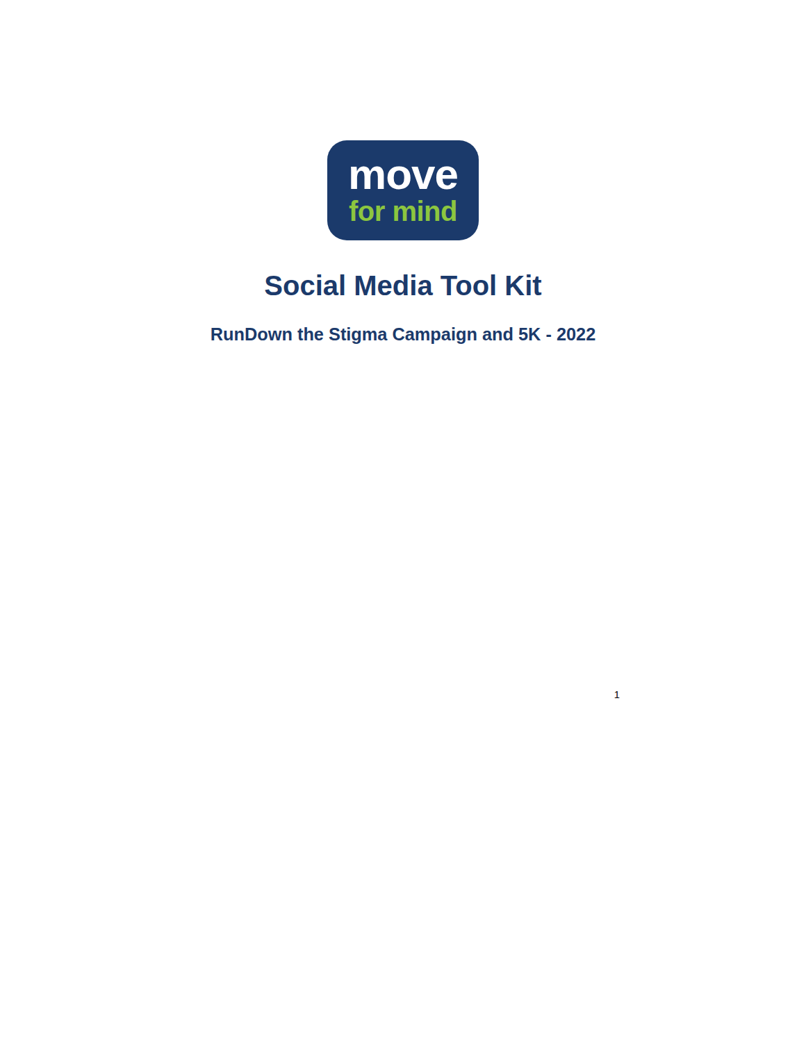move for mind
Social Media Tool Kit
RunDown the Stigma Campaign and 5K - 2022
1